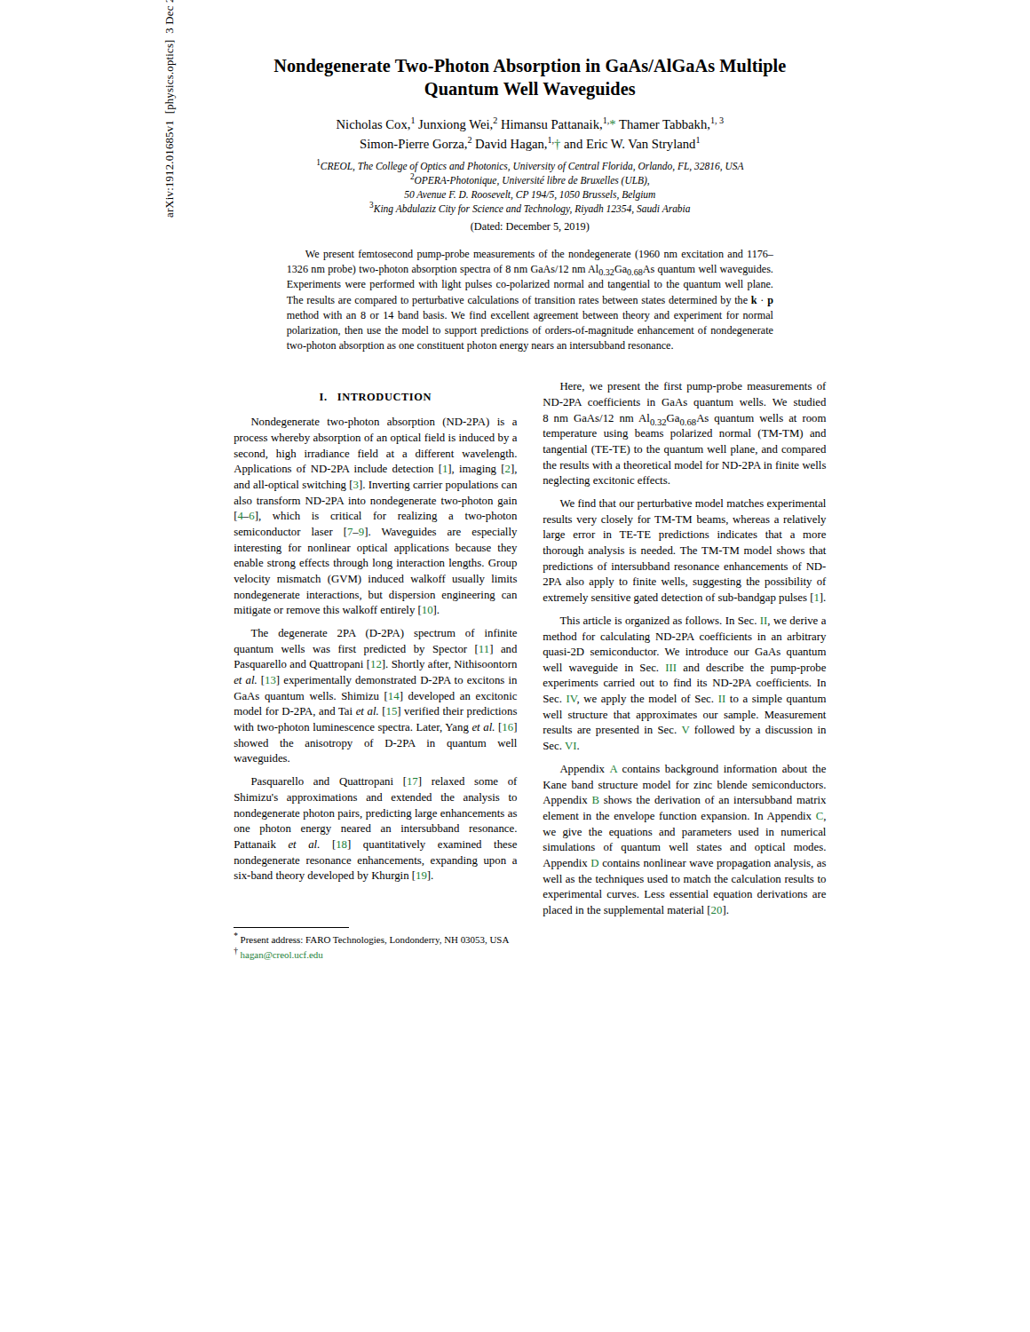arXiv:1912.01685v1 [physics.optics] 3 Dec 2019
Nondegenerate Two-Photon Absorption in GaAs/AlGaAs Multiple Quantum Well Waveguides
Nicholas Cox,1 Junxiong Wei,2 Himansu Pattanaik,1,* Thamer Tabbakh,1, 3
Simon-Pierre Gorza,2 David Hagan,1,† and Eric W. Van Stryland1
1CREOL, The College of Optics and Photonics, University of Central Florida, Orlando, FL, 32816, USA
2OPERA-Photonique, Université libre de Bruxelles (ULB),
50 Avenue F. D. Roosevelt, CP 194/5, 1050 Brussels, Belgium
3King Abdulaziz City for Science and Technology, Riyadh 12354, Saudi Arabia
(Dated: December 5, 2019)
We present femtosecond pump-probe measurements of the nondegenerate (1960 nm excitation and 1176–1326 nm probe) two-photon absorption spectra of 8 nm GaAs/12 nm Al0.32Ga0.68As quantum well waveguides. Experiments were performed with light pulses co-polarized normal and tangential to the quantum well plane. The results are compared to perturbative calculations of transition rates between states determined by the k · p method with an 8 or 14 band basis. We find excellent agreement between theory and experiment for normal polarization, then use the model to support predictions of orders-of-magnitude enhancement of nondegenerate two-photon absorption as one constituent photon energy nears an intersubband resonance.
I. Introduction
Nondegenerate two-photon absorption (ND-2PA) is a process whereby absorption of an optical field is induced by a second, high irradiance field at a different wavelength. Applications of ND-2PA include detection [1], imaging [2], and all-optical switching [3]. Inverting carrier populations can also transform ND-2PA into nondegenerate two-photon gain [4–6], which is critical for realizing a two-photon semiconductor laser [7–9]. Waveguides are especially interesting for nonlinear optical applications because they enable strong effects through long interaction lengths. Group velocity mismatch (GVM) induced walkoff usually limits nondegenerate interactions, but dispersion engineering can mitigate or remove this walkoff entirely [10].
The degenerate 2PA (D-2PA) spectrum of infinite quantum wells was first predicted by Spector [11] and Pasquarello and Quattropani [12]. Shortly after, Nithisoontorn et al. [13] experimentally demonstrated D-2PA to excitons in GaAs quantum wells. Shimizu [14] developed an excitonic model for D-2PA, and Tai et al. [15] verified their predictions with two-photon luminescence spectra. Later, Yang et al. [16] showed the anisotropy of D-2PA in quantum well waveguides.
Pasquarello and Quattropani [17] relaxed some of Shimizu's approximations and extended the analysis to nondegenerate photon pairs, predicting large enhancements as one photon energy neared an intersubband resonance. Pattanaik et al. [18] quantitatively examined these nondegenerate resonance enhancements, expanding upon a six-band theory developed by Khurgin [19].
Here, we present the first pump-probe measurements of ND-2PA coefficients in GaAs quantum wells. We studied 8 nm GaAs/12 nm Al0.32Ga0.68As quantum wells at room temperature using beams polarized normal (TM-TM) and tangential (TE-TE) to the quantum well plane, and compared the results with a theoretical model for ND-2PA in finite wells neglecting excitonic effects.
We find that our perturbative model matches experimental results very closely for TM-TM beams, whereas a relatively large error in TE-TE predictions indicates that a more thorough analysis is needed. The TM-TM model shows that predictions of intersubband resonance enhancements of ND-2PA also apply to finite wells, suggesting the possibility of extremely sensitive gated detection of sub-bandgap pulses [1].
This article is organized as follows. In Sec. II, we derive a method for calculating ND-2PA coefficients in an arbitrary quasi-2D semiconductor. We introduce our GaAs quantum well waveguide in Sec. III and describe the pump-probe experiments carried out to find its ND-2PA coefficients. In Sec. IV, we apply the model of Sec. II to a simple quantum well structure that approximates our sample. Measurement results are presented in Sec. V followed by a discussion in Sec. VI.
Appendix A contains background information about the Kane band structure model for zinc blende semiconductors. Appendix B shows the derivation of an intersubband matrix element in the envelope function expansion. In Appendix C, we give the equations and parameters used in numerical simulations of quantum well states and optical modes. Appendix D contains nonlinear wave propagation analysis, as well as the techniques used to match the calculation results to experimental curves. Less essential equation derivations are placed in the supplemental material [20].
* Present address: FARO Technologies, Londonderry, NH 03053, USA
† hagan@creol.ucf.edu